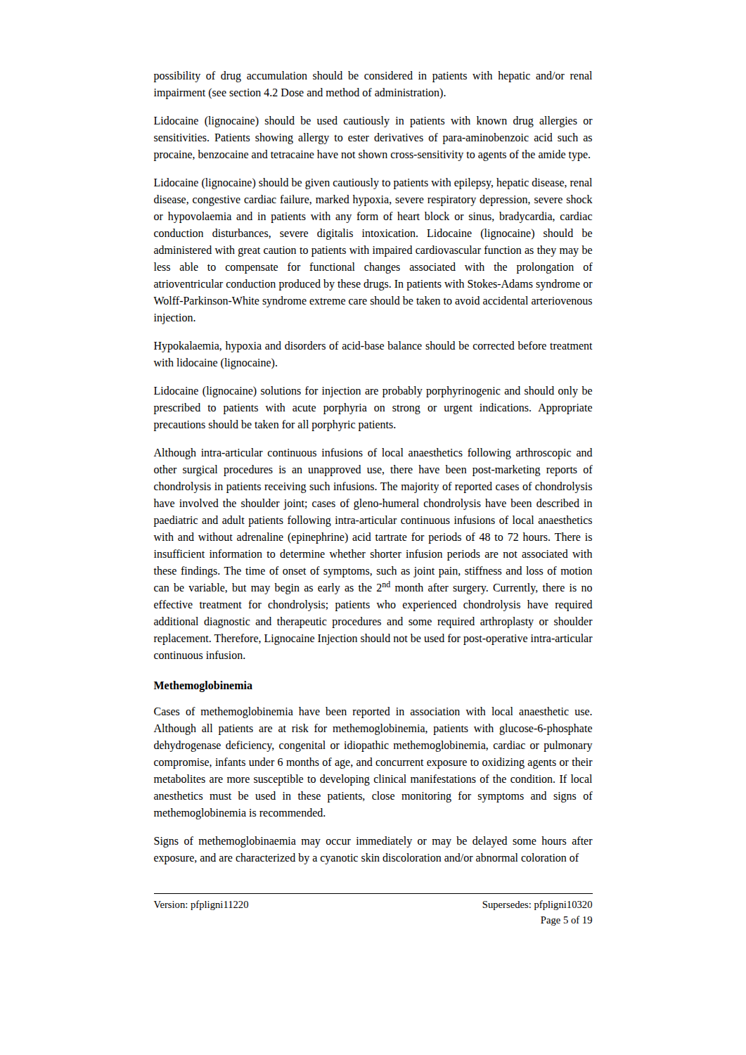possibility of drug accumulation should be considered in patients with hepatic and/or renal impairment (see section 4.2 Dose and method of administration).
Lidocaine (lignocaine) should be used cautiously in patients with known drug allergies or sensitivities. Patients showing allergy to ester derivatives of para-aminobenzoic acid such as procaine, benzocaine and tetracaine have not shown cross-sensitivity to agents of the amide type.
Lidocaine (lignocaine) should be given cautiously to patients with epilepsy, hepatic disease, renal disease, congestive cardiac failure, marked hypoxia, severe respiratory depression, severe shock or hypovolaemia and in patients with any form of heart block or sinus, bradycardia, cardiac conduction disturbances, severe digitalis intoxication. Lidocaine (lignocaine) should be administered with great caution to patients with impaired cardiovascular function as they may be less able to compensate for functional changes associated with the prolongation of atrioventricular conduction produced by these drugs. In patients with Stokes-Adams syndrome or Wolff-Parkinson-White syndrome extreme care should be taken to avoid accidental arteriovenous injection.
Hypokalaemia, hypoxia and disorders of acid-base balance should be corrected before treatment with lidocaine (lignocaine).
Lidocaine (lignocaine) solutions for injection are probably porphyrinogenic and should only be prescribed to patients with acute porphyria on strong or urgent indications. Appropriate precautions should be taken for all porphyric patients.
Although intra-articular continuous infusions of local anaesthetics following arthroscopic and other surgical procedures is an unapproved use, there have been post-marketing reports of chondrolysis in patients receiving such infusions. The majority of reported cases of chondrolysis have involved the shoulder joint; cases of gleno-humeral chondrolysis have been described in paediatric and adult patients following intra-articular continuous infusions of local anaesthetics with and without adrenaline (epinephrine) acid tartrate for periods of 48 to 72 hours. There is insufficient information to determine whether shorter infusion periods are not associated with these findings. The time of onset of symptoms, such as joint pain, stiffness and loss of motion can be variable, but may begin as early as the 2nd month after surgery. Currently, there is no effective treatment for chondrolysis; patients who experienced chondrolysis have required additional diagnostic and therapeutic procedures and some required arthroplasty or shoulder replacement. Therefore, Lignocaine Injection should not be used for post-operative intra-articular continuous infusion.
Methemoglobinemia
Cases of methemoglobinemia have been reported in association with local anaesthetic use. Although all patients are at risk for methemoglobinemia, patients with glucose-6-phosphate dehydrogenase deficiency, congenital or idiopathic methemoglobinemia, cardiac or pulmonary compromise, infants under 6 months of age, and concurrent exposure to oxidizing agents or their metabolites are more susceptible to developing clinical manifestations of the condition. If local anesthetics must be used in these patients, close monitoring for symptoms and signs of methemoglobinemia is recommended.
Signs of methemoglobinaemia may occur immediately or may be delayed some hours after exposure, and are characterized by a cyanotic skin discoloration and/or abnormal coloration of
Version: pfpligni11220 Supersedes: pfpligni10320
Page 5 of 19